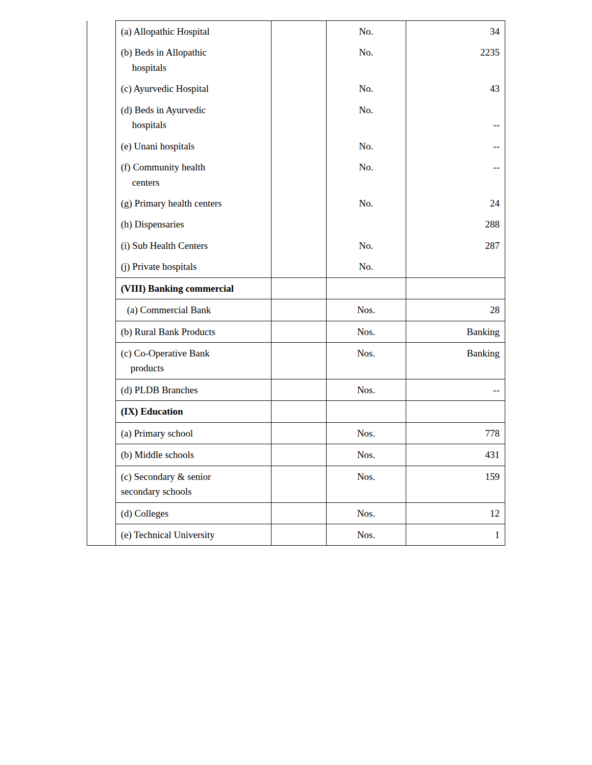| | (a) Allopathic Hospital | | No. | 34 |
| (b) Beds in Allopathic hospitals | | No. | 2235 |
| (c) Ayurvedic Hospital | | No. | 43 |
| (d) Beds in Ayurvedic hospitals | | No. | -- |
| (e) Unani hospitals | | No. | -- |
| (f) Community health centers | | No. | -- |
| (g) Primary health centers | | No. | 24 |
| (h) Dispensaries | | | 288 |
| (i) Sub Health Centers | | No. | 287 |
| (j) Private hospitals | | No. | |
| (VIII) Banking commercial | | | |
| (a) Commercial Bank | | Nos. | 28 |
| (b) Rural Bank Products | | Nos. | Banking |
| (c) Co-Operative Bank products | | Nos. | Banking |
| (d) PLDB Branches | | Nos. | -- |
| (IX) Education | | | |
| (a) Primary school | | Nos. | 778 |
| (b) Middle schools | | Nos. | 431 |
| (c) Secondary & senior secondary schools | | Nos. | 159 |
| (d) Colleges | | Nos. | 12 |
| | (e) Technical University | | Nos. | 1 |